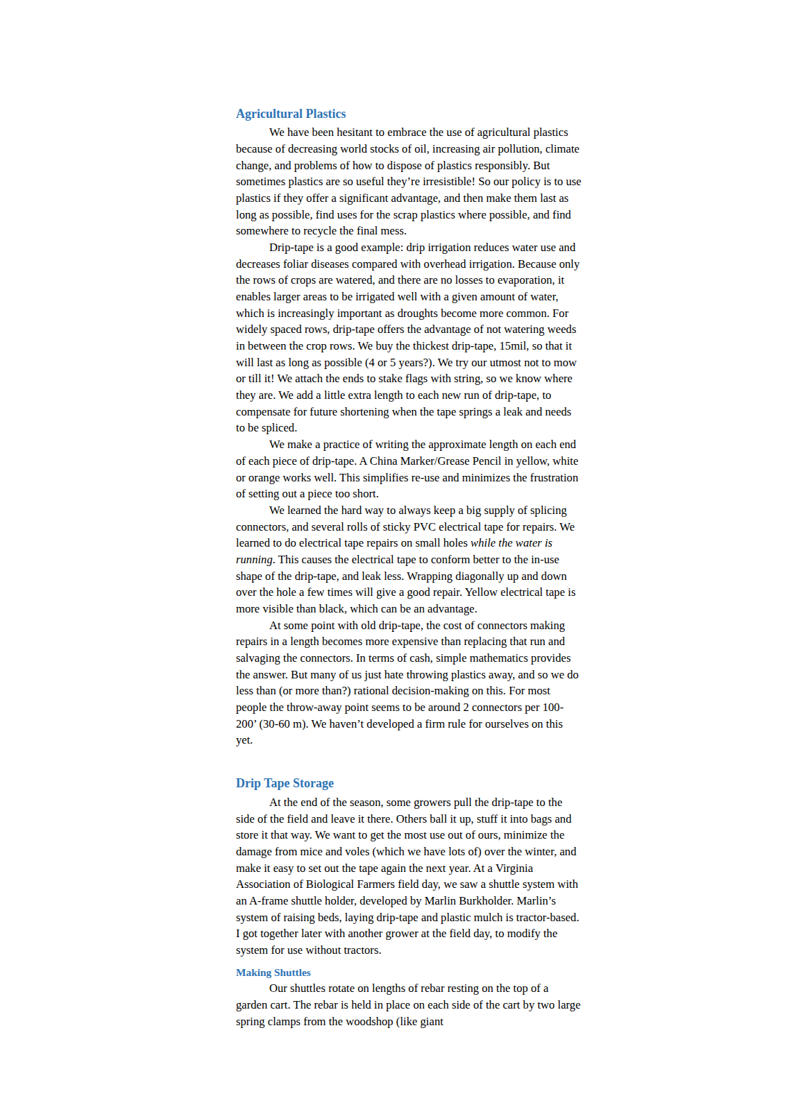Agricultural Plastics
We have been hesitant to embrace the use of agricultural plastics because of decreasing world stocks of oil, increasing air pollution, climate change, and problems of how to dispose of plastics responsibly. But sometimes plastics are so useful they’re irresistible! So our policy is to use plastics if they offer a significant advantage, and then make them last as long as possible, find uses for the scrap plastics where possible, and find somewhere to recycle the final mess.
Drip-tape is a good example: drip irrigation reduces water use and decreases foliar diseases compared with overhead irrigation. Because only the rows of crops are watered, and there are no losses to evaporation, it enables larger areas to be irrigated well with a given amount of water, which is increasingly important as droughts become more common. For widely spaced rows, drip-tape offers the advantage of not watering weeds in between the crop rows. We buy the thickest drip-tape, 15mil, so that it will last as long as possible (4 or 5 years?). We try our utmost not to mow or till it! We attach the ends to stake flags with string, so we know where they are. We add a little extra length to each new run of drip-tape, to compensate for future shortening when the tape springs a leak and needs to be spliced.
We make a practice of writing the approximate length on each end of each piece of drip-tape. A China Marker/Grease Pencil in yellow, white or orange works well. This simplifies re-use and minimizes the frustration of setting out a piece too short.
We learned the hard way to always keep a big supply of splicing connectors, and several rolls of sticky PVC electrical tape for repairs. We learned to do electrical tape repairs on small holes while the water is running. This causes the electrical tape to conform better to the in-use shape of the drip-tape, and leak less. Wrapping diagonally up and down over the hole a few times will give a good repair. Yellow electrical tape is more visible than black, which can be an advantage.
At some point with old drip-tape, the cost of connectors making repairs in a length becomes more expensive than replacing that run and salvaging the connectors. In terms of cash, simple mathematics provides the answer. But many of us just hate throwing plastics away, and so we do less than (or more than?) rational decision-making on this. For most people the throw-away point seems to be around 2 connectors per 100-200’ (30-60 m). We haven’t developed a firm rule for ourselves on this yet.
Drip Tape Storage
At the end of the season, some growers pull the drip-tape to the side of the field and leave it there. Others ball it up, stuff it into bags and store it that way. We want to get the most use out of ours, minimize the damage from mice and voles (which we have lots of) over the winter, and make it easy to set out the tape again the next year. At a Virginia Association of Biological Farmers field day, we saw a shuttle system with an A-frame shuttle holder, developed by Marlin Burkholder. Marlin’s system of raising beds, laying drip-tape and plastic mulch is tractor-based. I got together later with another grower at the field day, to modify the system for use without tractors.
Making Shuttles
Our shuttles rotate on lengths of rebar resting on the top of a garden cart. The rebar is held in place on each side of the cart by two large spring clamps from the woodshop (like giant